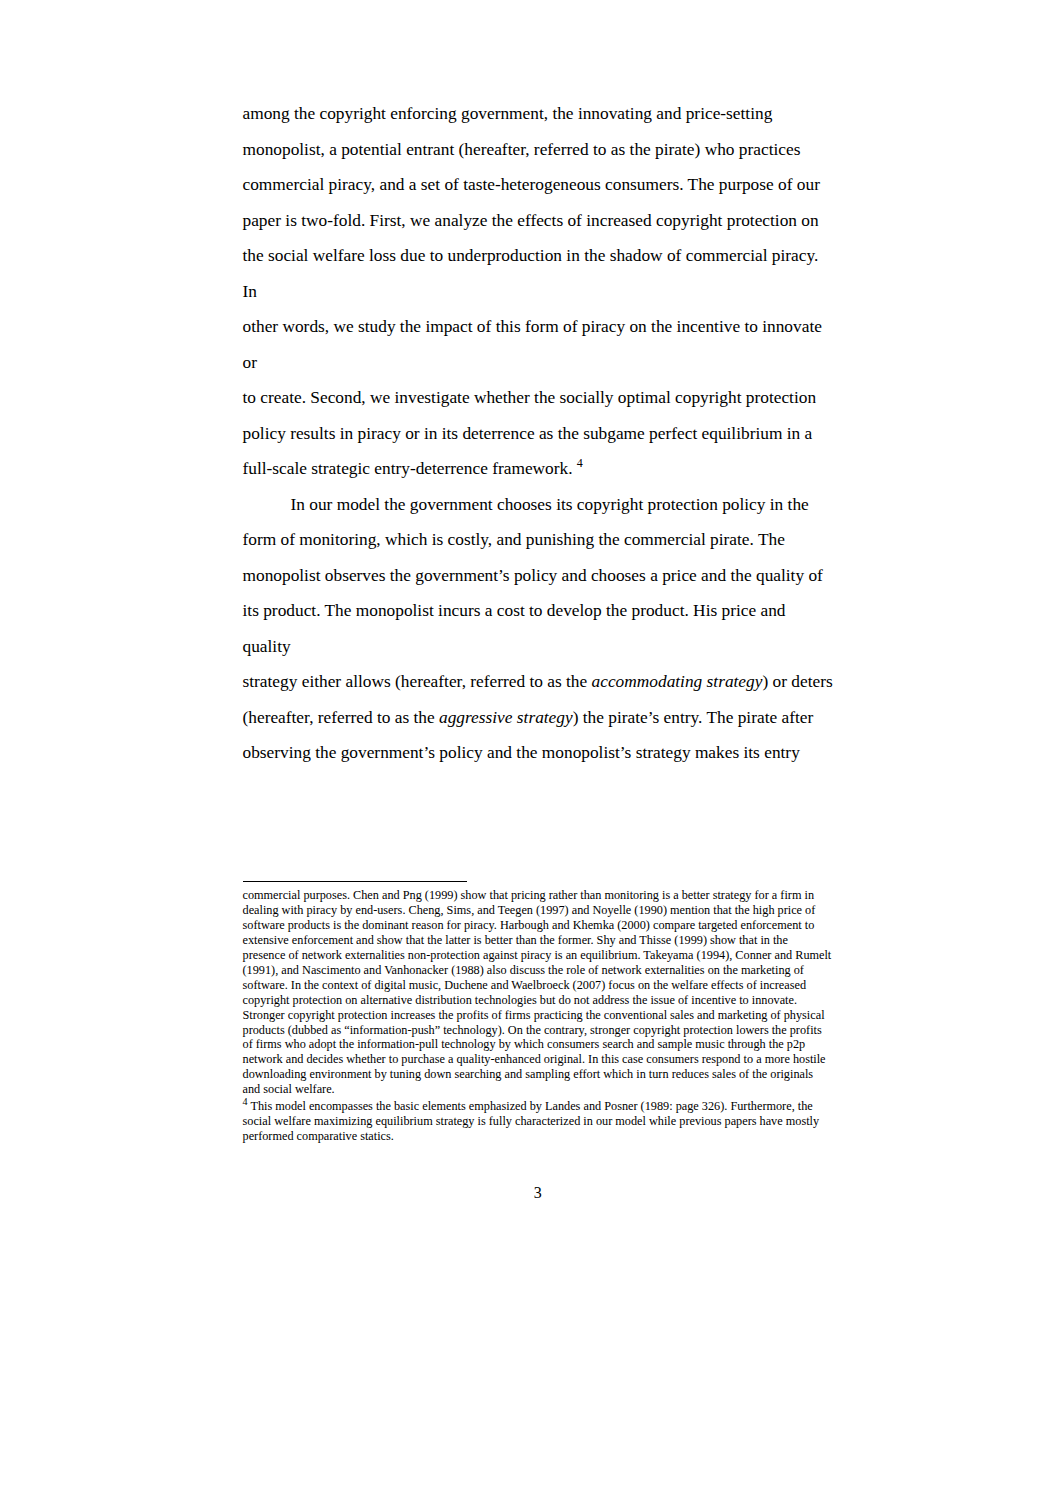among the copyright enforcing government, the innovating and price-setting
monopolist, a potential entrant (hereafter, referred to as the pirate) who practices
commercial piracy, and a set of taste-heterogeneous consumers. The purpose of our
paper is two-fold. First, we analyze the effects of increased copyright protection on
the social welfare loss due to underproduction in the shadow of commercial piracy. In
other words, we study the impact of this form of piracy on the incentive to innovate or
to create. Second, we investigate whether the socially optimal copyright protection
policy results in piracy or in its deterrence as the subgame perfect equilibrium in a
full-scale strategic entry-deterrence framework. 4
In our model the government chooses its copyright protection policy in the
form of monitoring, which is costly, and punishing the commercial pirate. The
monopolist observes the government’s policy and chooses a price and the quality of
its product. The monopolist incurs a cost to develop the product. His price and quality
strategy either allows (hereafter, referred to as the accommodating strategy) or deters
(hereafter, referred to as the aggressive strategy) the pirate’s entry. The pirate after
observing the government’s policy and the monopolist’s strategy makes its entry
commercial purposes. Chen and Png (1999) show that pricing rather than monitoring is a better strategy for a firm in dealing with piracy by end-users. Cheng, Sims, and Teegen (1997) and Noyelle (1990) mention that the high price of software products is the dominant reason for piracy. Harbough and Khemka (2000) compare targeted enforcement to extensive enforcement and show that the latter is better than the former. Shy and Thisse (1999) show that in the presence of network externalities non-protection against piracy is an equilibrium. Takeyama (1994), Conner and Rumelt (1991), and Nascimento and Vanhonacker (1988) also discuss the role of network externalities on the marketing of software. In the context of digital music, Duchene and Waelbroeck (2007) focus on the welfare effects of increased copyright protection on alternative distribution technologies but do not address the issue of incentive to innovate. Stronger copyright protection increases the profits of firms practicing the conventional sales and marketing of physical products (dubbed as “information-push” technology). On the contrary, stronger copyright protection lowers the profits of firms who adopt the information-pull technology by which consumers search and sample music through the p2p network and decides whether to purchase a quality-enhanced original. In this case consumers respond to a more hostile downloading environment by tuning down searching and sampling effort which in turn reduces sales of the originals and social welfare.
4 This model encompasses the basic elements emphasized by Landes and Posner (1989: page 326). Furthermore, the social welfare maximizing equilibrium strategy is fully characterized in our model while previous papers have mostly performed comparative statics.
3